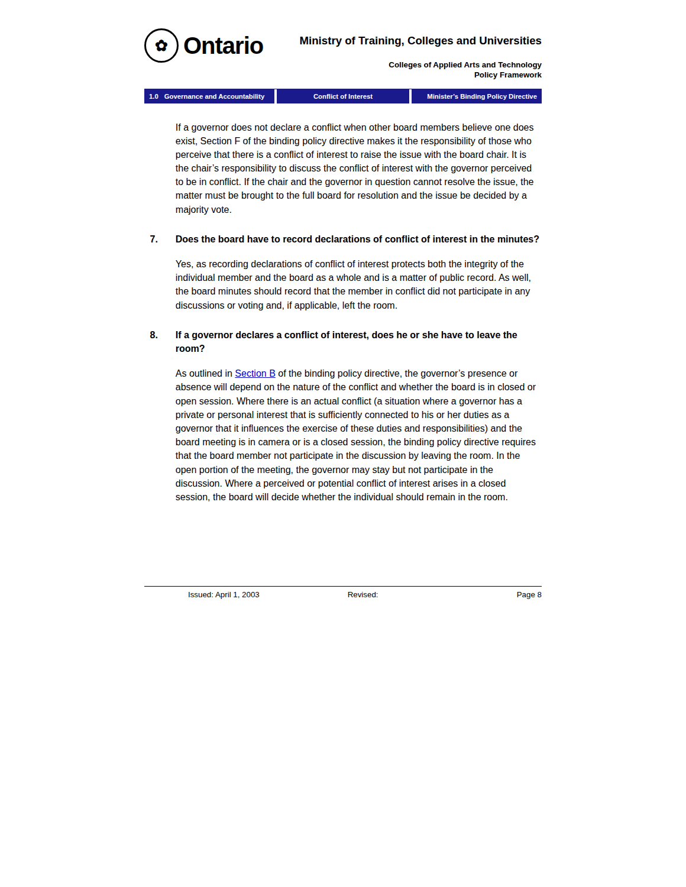✿
Ontario
Ministry of Training, Colleges and Universities
Colleges of Applied Arts and Technology
Policy Framework
1.0 Governance and Accountability
Conflict of Interest
Minister’s Binding Policy Directive
If a governor does not declare a conflict when other board members believe one does exist, Section F of the binding policy directive makes it the responsibility of those who perceive that there is a conflict of interest to raise the issue with the board chair. It is the chair’s responsibility to discuss the conflict of interest with the governor perceived to be in conflict. If the chair and the governor in question cannot resolve the issue, the matter must be brought to the full board for resolution and the issue be decided by a majority vote.
7.
Does the board have to record declarations of conflict of interest in the minutes?
Yes, as recording declarations of conflict of interest protects both the integrity of the individual member and the board as a whole and is a matter of public record. As well, the board minutes should record that the member in conflict did not participate in any discussions or voting and, if applicable, left the room.
8.
If a governor declares a conflict of interest, does he or she have to leave the room?
As outlined in Section B of the binding policy directive, the governor’s presence or absence will depend on the nature of the conflict and whether the board is in closed or open session. Where there is an actual conflict (a situation where a governor has a private or personal interest that is sufficiently connected to his or her duties as a governor that it influences the exercise of these duties and responsibilities) and the board meeting is in camera or is a closed session, the binding policy directive requires that the board member not participate in the discussion by leaving the room. In the open portion of the meeting, the governor may stay but not participate in the discussion. Where a perceived or potential conflict of interest arises in a closed session, the board will decide whether the individual should remain in the room.
Issued: April 1, 2003
Revised:
Page 8